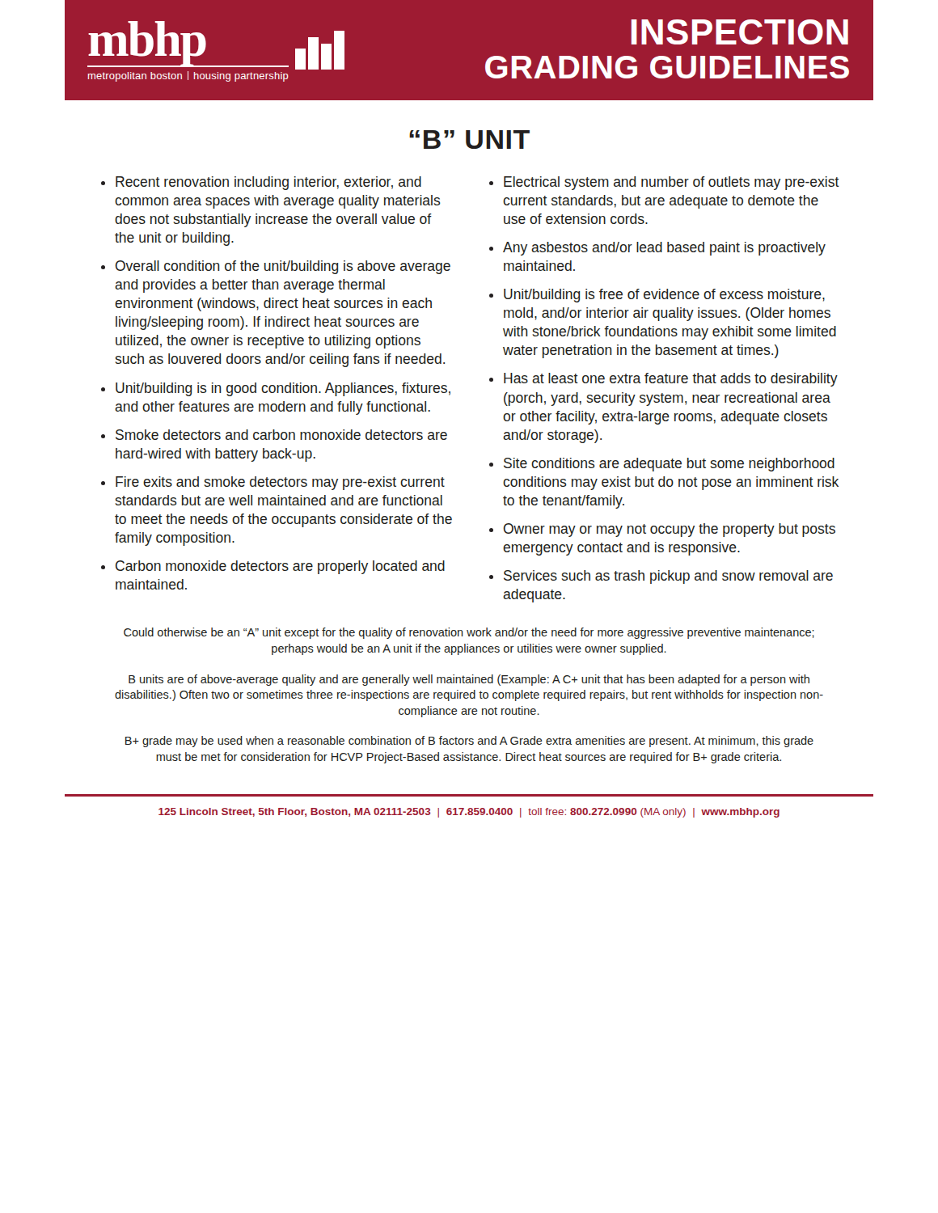mbhp metropolitan boston housing partnership
INSPECTION GRADING GUIDELINES
“B” UNIT
Recent renovation including interior, exterior, and common area spaces with average quality materials does not substantially increase the overall value of the unit or building.
Overall condition of the unit/building is above average and provides a better than average thermal environment (windows, direct heat sources in each living/sleeping room). If indirect heat sources are utilized, the owner is receptive to utilizing options such as louvered doors and/or ceiling fans if needed.
Unit/building is in good condition. Appliances, fixtures, and other features are modern and fully functional.
Smoke detectors and carbon monoxide detectors are hard-wired with battery back-up.
Fire exits and smoke detectors may pre-exist current standards but are well maintained and are functional to meet the needs of the occupants considerate of the family composition.
Carbon monoxide detectors are properly located and maintained.
Electrical system and number of outlets may pre-exist current standards, but are adequate to demote the use of extension cords.
Any asbestos and/or lead based paint is proactively maintained.
Unit/building is free of evidence of excess moisture, mold, and/or interior air quality issues. (Older homes with stone/brick foundations may exhibit some limited water penetration in the basement at times.)
Has at least one extra feature that adds to desirability (porch, yard, security system, near recreational area or other facility, extra-large rooms, adequate closets and/or storage).
Site conditions are adequate but some neighborhood conditions may exist but do not pose an imminent risk to the tenant/family.
Owner may or may not occupy the property but posts emergency contact and is responsive.
Services such as trash pickup and snow removal are adequate.
Could otherwise be an “A” unit except for the quality of renovation work and/or the need for more aggressive preventive maintenance; perhaps would be an A unit if the appliances or utilities were owner supplied.
B units are of above-average quality and are generally well maintained (Example: A C+ unit that has been adapted for a person with disabilities.) Often two or sometimes three re-inspections are required to complete required repairs, but rent withholds for inspection non-compliance are not routine.
B+ grade may be used when a reasonable combination of B factors and A Grade extra amenities are present. At minimum, this grade must be met for consideration for HCVP Project-Based assistance. Direct heat sources are required for B+ grade criteria.
125 Lincoln Street, 5th Floor, Boston, MA 02111-2503 | 617.859.0400 | toll free: 800.272.0990 (MA only) | www.mbhp.org